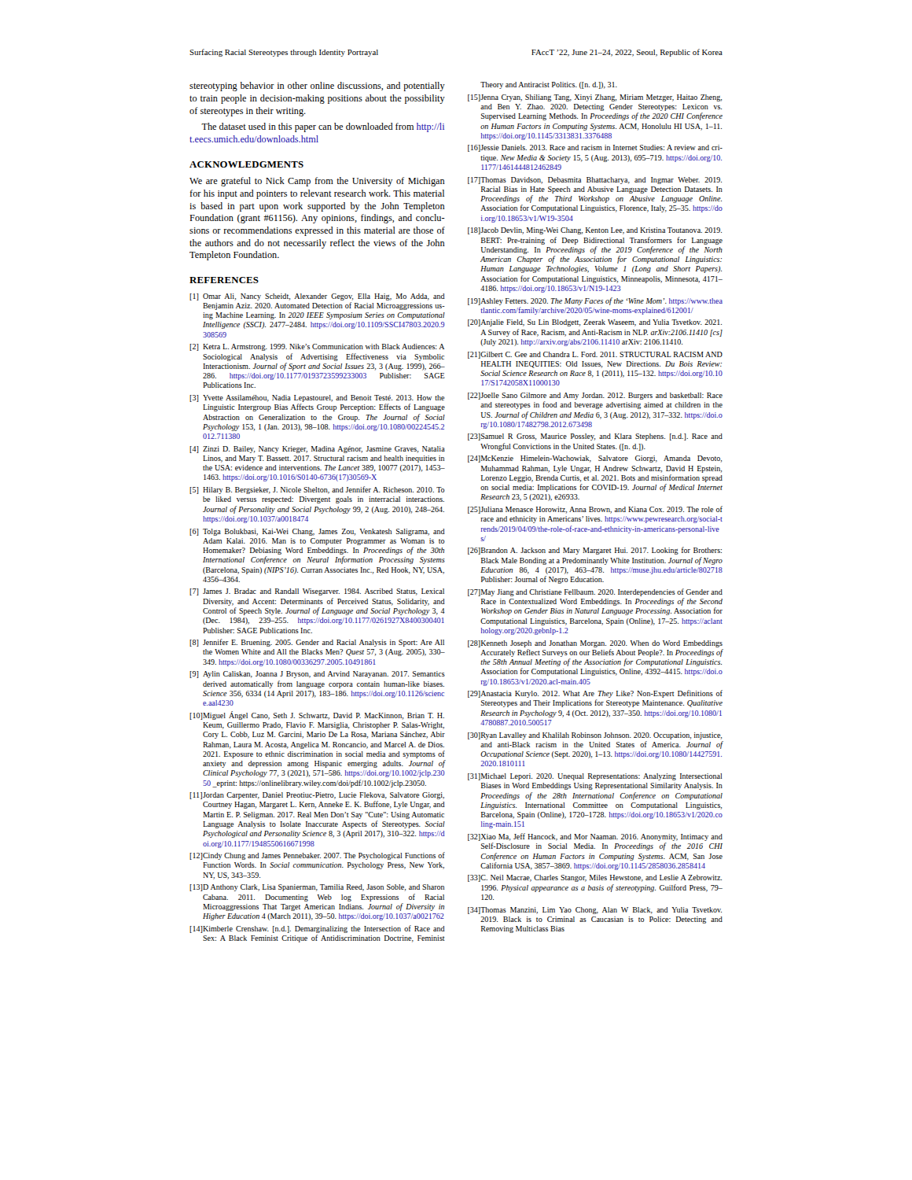Surfacing Racial Stereotypes through Identity Portrayal
FAccT ’22, June 21–24, 2022, Seoul, Republic of Korea
stereotyping behavior in other online discussions, and potentially to train people in decision-making positions about the possibility of stereotypes in their writing.
The dataset used in this paper can be downloaded from http://lit.eecs.umich.edu/downloads.html
ACKNOWLEDGMENTS
We are grateful to Nick Camp from the University of Michigan for his input and pointers to relevant research work. This material is based in part upon work supported by the John Templeton Foundation (grant #61156). Any opinions, findings, and conclusions or recommendations expressed in this material are those of the authors and do not necessarily reflect the views of the John Templeton Foundation.
REFERENCES
[1] Omar Ali, Nancy Scheidt, Alexander Gegov, Ella Haig, Mo Adda, and Benjamin Aziz. 2020. Automated Detection of Racial Microaggressions using Machine Learning. In 2020 IEEE Symposium Series on Computational Intelligence (SSCI). 2477–2484. https://doi.org/10.1109/SSCI47803.2020.9308569
[2] Ketra L. Armstrong. 1999. Nike’s Communication with Black Audiences: A Sociological Analysis of Advertising Effectiveness via Symbolic Interactionism. Journal of Sport and Social Issues 23, 3 (Aug. 1999), 266–286. https://doi.org/10.1177/0193723599233003 Publisher: SAGE Publications Inc.
[3] Yvette Assilaméhou, Nadia Lepastourel, and Benoit Testé. 2013. How the Linguistic Intergroup Bias Affects Group Perception: Effects of Language Abstraction on Generalization to the Group. The Journal of Social Psychology 153, 1 (Jan. 2013), 98–108. https://doi.org/10.1080/00224545.2012.711380
[4] Zinzi D. Bailey, Nancy Krieger, Madina Agénor, Jasmine Graves, Natalia Linos, and Mary T. Bassett. 2017. Structural racism and health inequities in the USA: evidence and interventions. The Lancet 389, 10077 (2017), 1453–1463. https://doi.org/10.1016/S0140-6736(17)30569-X
[5] Hilary B. Bergsieker, J. Nicole Shelton, and Jennifer A. Richeson. 2010. To be liked versus respected: Divergent goals in interracial interactions. Journal of Personality and Social Psychology 99, 2 (Aug. 2010), 248–264. https://doi.org/10.1037/a0018474
[6] Tolga Bolukbasi, Kai-Wei Chang, James Zou, Venkatesh Saligrama, and Adam Kalai. 2016. Man is to Computer Programmer as Woman is to Homemaker? Debiasing Word Embeddings. In Proceedings of the 30th International Conference on Neural Information Processing Systems (Barcelona, Spain) (NIPS’16). Curran Associates Inc., Red Hook, NY, USA, 4356–4364.
[7] James J. Bradac and Randall Wisegarver. 1984. Ascribed Status, Lexical Diversity, and Accent: Determinants of Perceived Status, Solidarity, and Control of Speech Style. Journal of Language and Social Psychology 3, 4 (Dec. 1984), 239–255. https://doi.org/10.1177/0261927X8400300401 Publisher: SAGE Publications Inc.
[8] Jennifer E. Bruening. 2005. Gender and Racial Analysis in Sport: Are All the Women White and All the Blacks Men? Quest 57, 3 (Aug. 2005), 330–349. https://doi.org/10.1080/00336297.2005.10491861
[9] Aylin Caliskan, Joanna J Bryson, and Arvind Narayanan. 2017. Semantics derived automatically from language corpora contain human-like biases. Science 356, 6334 (14 April 2017), 183–186. https://doi.org/10.1126/science.aal4230
[10] Miguel Ángel Cano, Seth J. Schwartz, David P. MacKinnon, Brian T. H. Keum, Guillermo Prado, Flavio F. Marsiglia, Christopher P. Salas-Wright, Cory L. Cobb, Luz M. Garcini, Mario De La Rosa, Mariana Sánchez, Abir Rahman, Laura M. Acosta, Angelica M. Roncancio, and Marcel A. de Dios. 2021. Exposure to ethnic discrimination in social media and symptoms of anxiety and depression among Hispanic emerging adults. Journal of Clinical Psychology 77, 3 (2021), 571–586. https://doi.org/10.1002/jclp.23050 _eprint: https://onlinelibrary.wiley.com/doi/pdf/10.1002/jclp.23050.
[11] Jordan Carpenter, Daniel Preotiuc-Pietro, Lucie Flekova, Salvatore Giorgi, Courtney Hagan, Margaret L. Kern, Anneke E. K. Buffone, Lyle Ungar, and Martin E. P. Seligman. 2017. Real Men Don’t Say "Cute": Using Automatic Language Analysis to Isolate Inaccurate Aspects of Stereotypes. Social Psychological and Personality Science 8, 3 (April 2017), 310–322. https://doi.org/10.1177/1948550616671998
[12] Cindy Chung and James Pennebaker. 2007. The Psychological Functions of Function Words. In Social communication. Psychology Press, New York, NY, US, 343–359.
[13] D Anthony Clark, Lisa Spanierman, Tamilia Reed, Jason Soble, and Sharon Cabana. 2011. Documenting Web log Expressions of Racial Microaggressions That Target American Indians. Journal of Diversity in Higher Education 4 (March 2011), 39–50. https://doi.org/10.1037/a0021762
[14] Kimberle Crenshaw. [n.d.]. Demarginalizing the Intersection of Race and Sex: A Black Feminist Critique of Antidiscrimination Doctrine, Feminist Theory and Antiracist Politics. ([n. d.]), 31.
[15] Jenna Cryan, Shiliang Tang, Xinyi Zhang, Miriam Metzger, Haitao Zheng, and Ben Y. Zhao. 2020. Detecting Gender Stereotypes: Lexicon vs. Supervised Learning Methods. In Proceedings of the 2020 CHI Conference on Human Factors in Computing Systems. ACM, Honolulu HI USA, 1–11. https://doi.org/10.1145/3313831.3376488
[16] Jessie Daniels. 2013. Race and racism in Internet Studies: A review and critique. New Media & Society 15, 5 (Aug. 2013), 695–719. https://doi.org/10.1177/1461444812462849
[17] Thomas Davidson, Debasmita Bhattacharya, and Ingmar Weber. 2019. Racial Bias in Hate Speech and Abusive Language Detection Datasets. In Proceedings of the Third Workshop on Abusive Language Online. Association for Computational Linguistics, Florence, Italy, 25–35. https://doi.org/10.18653/v1/W19-3504
[18] Jacob Devlin, Ming-Wei Chang, Kenton Lee, and Kristina Toutanova. 2019. BERT: Pre-training of Deep Bidirectional Transformers for Language Understanding. In Proceedings of the 2019 Conference of the North American Chapter of the Association for Computational Linguistics: Human Language Technologies, Volume 1 (Long and Short Papers). Association for Computational Linguistics, Minneapolis, Minnesota, 4171–4186. https://doi.org/10.18653/v1/N19-1423
[19] Ashley Fetters. 2020. The Many Faces of the ‘Wine Mom’. https://www.theatlantic.com/family/archive/2020/05/wine-moms-explained/612001/
[20] Anjalie Field, Su Lin Blodgett, Zeerak Waseem, and Yulia Tsvetkov. 2021. A Survey of Race, Racism, and Anti-Racism in NLP. arXiv:2106.11410 [cs] (July 2021). http://arxiv.org/abs/2106.11410 arXiv: 2106.11410.
[21] Gilbert C. Gee and Chandra L. Ford. 2011. STRUCTURAL RACISM AND HEALTH INEQUITIES: Old Issues, New Directions. Du Bois Review: Social Science Research on Race 8, 1 (2011), 115–132. https://doi.org/10.1017/S1742058X11000130
[22] Joelle Sano Gilmore and Amy Jordan. 2012. Burgers and basketball: Race and stereotypes in food and beverage advertising aimed at children in the US. Journal of Children and Media 6, 3 (Aug. 2012), 317–332. https://doi.org/10.1080/17482798.2012.673498
[23] Samuel R Gross, Maurice Possley, and Klara Stephens. [n.d.]. Race and Wrongful Convictions in the United States. ([n. d.]).
[24] McKenzie Himelein-Wachowiak, Salvatore Giorgi, Amanda Devoto, Muhammad Rahman, Lyle Ungar, H Andrew Schwartz, David H Epstein, Lorenzo Leggio, Brenda Curtis, et al. 2021. Bots and misinformation spread on social media: Implications for COVID-19. Journal of Medical Internet Research 23, 5 (2021), e26933.
[25] Juliana Menasce Horowitz, Anna Brown, and Kiana Cox. 2019. The role of race and ethnicity in Americans’ lives. https://www.pewresearch.org/social-trends/2019/04/09/the-role-of-race-and-ethnicity-in-americans-personal-lives/
[26] Brandon A. Jackson and Mary Margaret Hui. 2017. Looking for Brothers: Black Male Bonding at a Predominantly White Institution. Journal of Negro Education 86, 4 (2017), 463–478. https://muse.jhu.edu/article/802718 Publisher: Journal of Negro Education.
[27] May Jiang and Christiane Fellbaum. 2020. Interdependencies of Gender and Race in Contextualized Word Embeddings. In Proceedings of the Second Workshop on Gender Bias in Natural Language Processing. Association for Computational Linguistics, Barcelona, Spain (Online), 17–25. https://aclanthology.org/2020.gebnlp-1.2
[28] Kenneth Joseph and Jonathan Morgan. 2020. When do Word Embeddings Accurately Reflect Surveys on our Beliefs About People?. In Proceedings of the 58th Annual Meeting of the Association for Computational Linguistics. Association for Computational Linguistics, Online, 4392–4415. https://doi.org/10.18653/v1/2020.acl-main.405
[29] Anastacia Kurylo. 2012. What Are They Like? Non-Expert Definitions of Stereotypes and Their Implications for Stereotype Maintenance. Qualitative Research in Psychology 9, 4 (Oct. 2012), 337–350. https://doi.org/10.1080/14780887.2010.500517
[30] Ryan Lavalley and Khalilah Robinson Johnson. 2020. Occupation, injustice, and anti-Black racism in the United States of America. Journal of Occupational Science (Sept. 2020), 1–13. https://doi.org/10.1080/14427591.2020.1810111
[31] Michael Lepori. 2020. Unequal Representations: Analyzing Intersectional Biases in Word Embeddings Using Representational Similarity Analysis. In Proceedings of the 28th International Conference on Computational Linguistics. International Committee on Computational Linguistics, Barcelona, Spain (Online), 1720–1728. https://doi.org/10.18653/v1/2020.coling-main.151
[32] Xiao Ma, Jeff Hancock, and Mor Naaman. 2016. Anonymity, Intimacy and Self-Disclosure in Social Media. In Proceedings of the 2016 CHI Conference on Human Factors in Computing Systems. ACM, San Jose California USA, 3857–3869. https://doi.org/10.1145/2858036.2858414
[33] C. Neil Macrae, Charles Stangor, Miles Hewstone, and Leslie A Zebrowitz. 1996. Physical appearance as a basis of stereotyping. Guilford Press, 79–120.
[34] Thomas Manzini, Lim Yao Chong, Alan W Black, and Yulia Tsvetkov. 2019. Black is to Criminal as Caucasian is to Police: Detecting and Removing Multiclass Bias